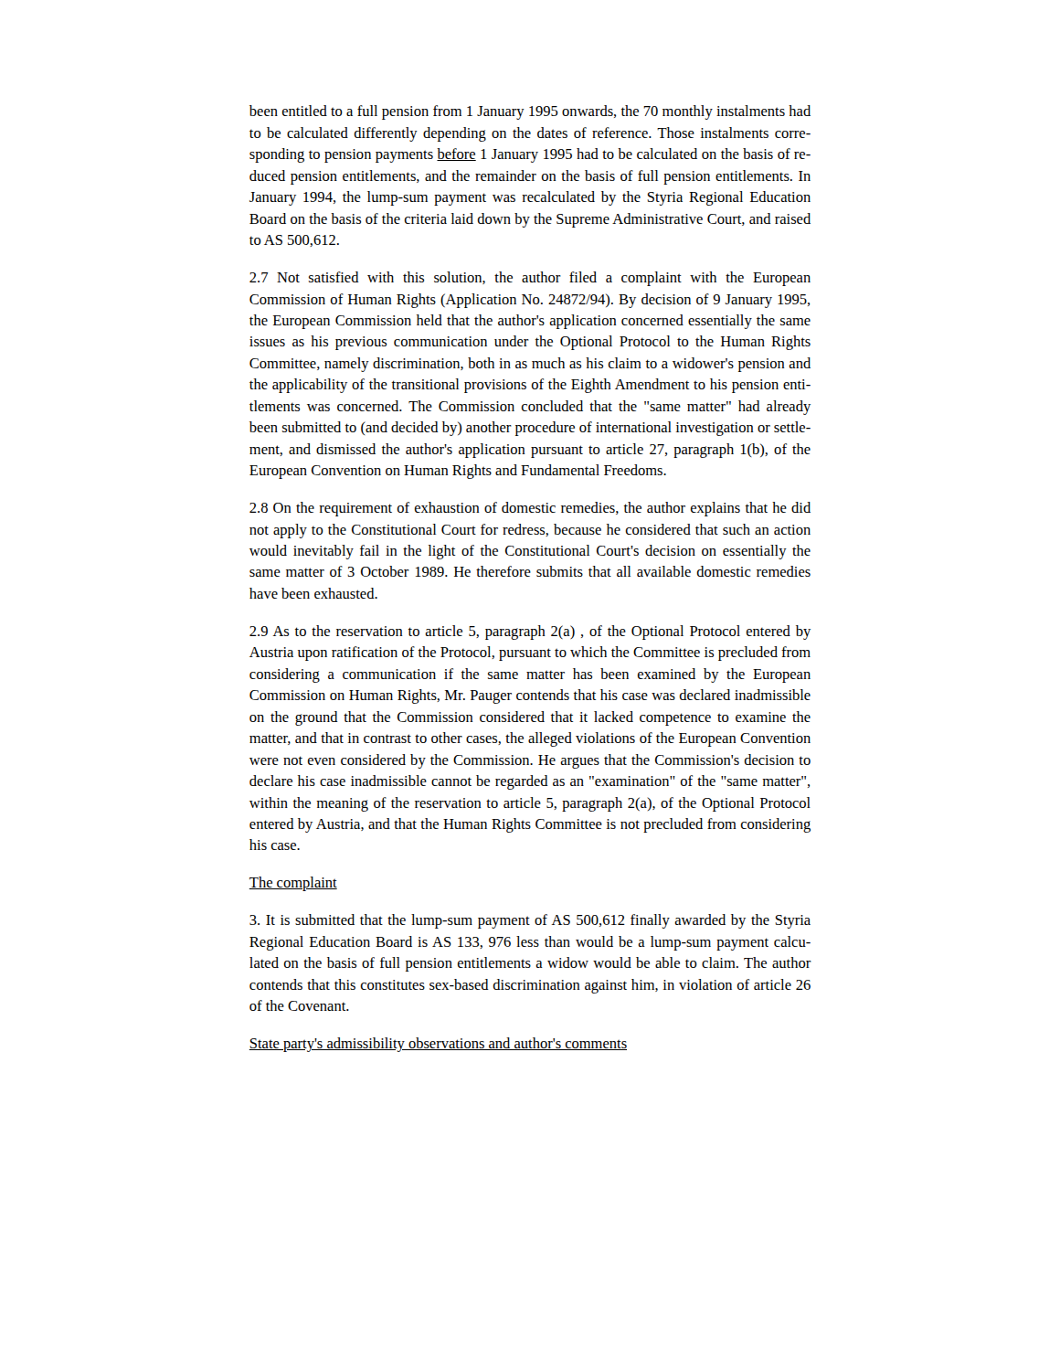been entitled to a full pension from 1 January 1995 onwards, the 70 monthly instalments had to be calculated differently depending on the dates of reference. Those instalments corresponding to pension payments before 1 January 1995 had to be calculated on the basis of reduced pension entitlements, and the remainder on the basis of full pension entitlements. In January 1994, the lump-sum payment was recalculated by the Styria Regional Education Board on the basis of the criteria laid down by the Supreme Administrative Court, and raised to AS 500,612.
2.7 Not satisfied with this solution, the author filed a complaint with the European Commission of Human Rights (Application No. 24872/94). By decision of 9 January 1995, the European Commission held that the author's application concerned essentially the same issues as his previous communication under the Optional Protocol to the Human Rights Committee, namely discrimination, both in as much as his claim to a widower's pension and the applicability of the transitional provisions of the Eighth Amendment to his pension entitlements was concerned. The Commission concluded that the "same matter" had already been submitted to (and decided by) another procedure of international investigation or settlement, and dismissed the author's application pursuant to article 27, paragraph 1(b), of the European Convention on Human Rights and Fundamental Freedoms.
2.8 On the requirement of exhaustion of domestic remedies, the author explains that he did not apply to the Constitutional Court for redress, because he considered that such an action would inevitably fail in the light of the Constitutional Court's decision on essentially the same matter of 3 October 1989. He therefore submits that all available domestic remedies have been exhausted.
2.9 As to the reservation to article 5, paragraph 2(a) , of the Optional Protocol entered by Austria upon ratification of the Protocol, pursuant to which the Committee is precluded from considering a communication if the same matter has been examined by the European Commission on Human Rights, Mr. Pauger contends that his case was declared inadmissible on the ground that the Commission considered that it lacked competence to examine the matter, and that in contrast to other cases, the alleged violations of the European Convention were not even considered by the Commission. He argues that the Commission's decision to declare his case inadmissible cannot be regarded as an "examination" of the "same matter", within the meaning of the reservation to article 5, paragraph 2(a), of the Optional Protocol entered by Austria, and that the Human Rights Committee is not precluded from considering his case.
The complaint
3. It is submitted that the lump-sum payment of AS 500,612 finally awarded by the Styria Regional Education Board is AS 133, 976 less than would be a lump-sum payment calculated on the basis of full pension entitlements a widow would be able to claim. The author contends that this constitutes sex-based discrimination against him, in violation of article 26 of the Covenant.
State party's admissibility observations and author's comments